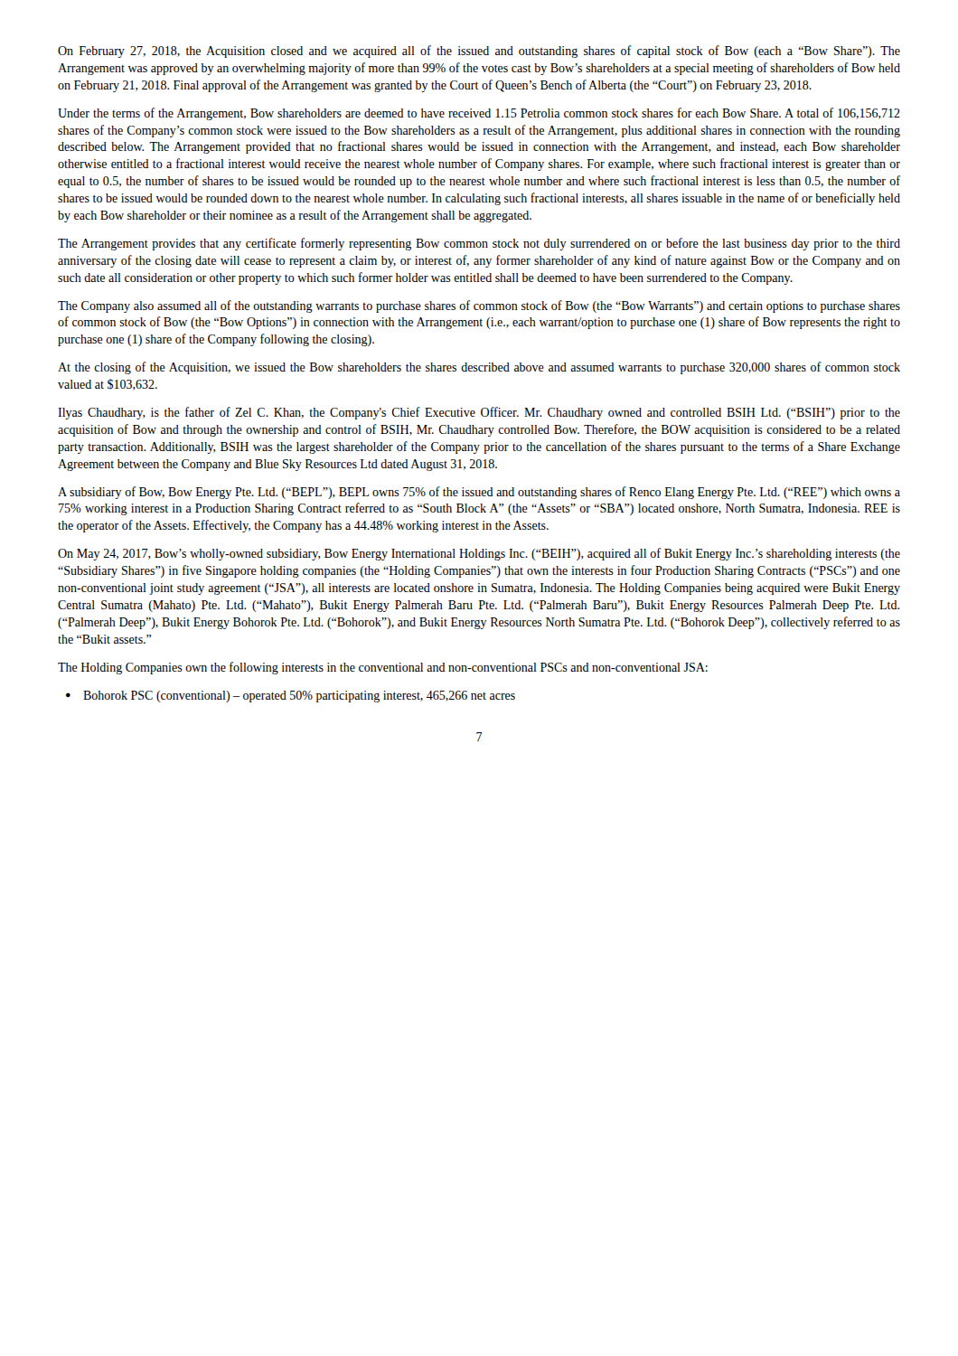On February 27, 2018, the Acquisition closed and we acquired all of the issued and outstanding shares of capital stock of Bow (each a “Bow Share”). The Arrangement was approved by an overwhelming majority of more than 99% of the votes cast by Bow’s shareholders at a special meeting of shareholders of Bow held on February 21, 2018. Final approval of the Arrangement was granted by the Court of Queen’s Bench of Alberta (the “Court”) on February 23, 2018.
Under the terms of the Arrangement, Bow shareholders are deemed to have received 1.15 Petrolia common stock shares for each Bow Share. A total of 106,156,712 shares of the Company’s common stock were issued to the Bow shareholders as a result of the Arrangement, plus additional shares in connection with the rounding described below. The Arrangement provided that no fractional shares would be issued in connection with the Arrangement, and instead, each Bow shareholder otherwise entitled to a fractional interest would receive the nearest whole number of Company shares. For example, where such fractional interest is greater than or equal to 0.5, the number of shares to be issued would be rounded up to the nearest whole number and where such fractional interest is less than 0.5, the number of shares to be issued would be rounded down to the nearest whole number. In calculating such fractional interests, all shares issuable in the name of or beneficially held by each Bow shareholder or their nominee as a result of the Arrangement shall be aggregated.
The Arrangement provides that any certificate formerly representing Bow common stock not duly surrendered on or before the last business day prior to the third anniversary of the closing date will cease to represent a claim by, or interest of, any former shareholder of any kind of nature against Bow or the Company and on such date all consideration or other property to which such former holder was entitled shall be deemed to have been surrendered to the Company.
The Company also assumed all of the outstanding warrants to purchase shares of common stock of Bow (the “Bow Warrants”) and certain options to purchase shares of common stock of Bow (the “Bow Options”) in connection with the Arrangement (i.e., each warrant/option to purchase one (1) share of Bow represents the right to purchase one (1) share of the Company following the closing).
At the closing of the Acquisition, we issued the Bow shareholders the shares described above and assumed warrants to purchase 320,000 shares of common stock valued at $103,632.
Ilyas Chaudhary, is the father of Zel C. Khan, the Company's Chief Executive Officer. Mr. Chaudhary owned and controlled BSIH Ltd. (“BSIH”) prior to the acquisition of Bow and through the ownership and control of BSIH, Mr. Chaudhary controlled Bow. Therefore, the BOW acquisition is considered to be a related party transaction. Additionally, BSIH was the largest shareholder of the Company prior to the cancellation of the shares pursuant to the terms of a Share Exchange Agreement between the Company and Blue Sky Resources Ltd dated August 31, 2018.
A subsidiary of Bow, Bow Energy Pte. Ltd. (“BEPL”), BEPL owns 75% of the issued and outstanding shares of Renco Elang Energy Pte. Ltd. (“REE”) which owns a 75% working interest in a Production Sharing Contract referred to as “South Block A” (the “Assets” or “SBA”) located onshore, North Sumatra, Indonesia. REE is the operator of the Assets. Effectively, the Company has a 44.48% working interest in the Assets.
On May 24, 2017, Bow’s wholly-owned subsidiary, Bow Energy International Holdings Inc. (“BEIH”), acquired all of Bukit Energy Inc.’s shareholding interests (the “Subsidiary Shares”) in five Singapore holding companies (the “Holding Companies”) that own the interests in four Production Sharing Contracts (“PSCs”) and one non-conventional joint study agreement (“JSA”), all interests are located onshore in Sumatra, Indonesia. The Holding Companies being acquired were Bukit Energy Central Sumatra (Mahato) Pte. Ltd. (“Mahato”), Bukit Energy Palmerah Baru Pte. Ltd. (“Palmerah Baru”), Bukit Energy Resources Palmerah Deep Pte. Ltd. (“Palmerah Deep”), Bukit Energy Bohorok Pte. Ltd. (“Bohorok”), and Bukit Energy Resources North Sumatra Pte. Ltd. (“Bohorok Deep”), collectively referred to as the “Bukit assets.”
The Holding Companies own the following interests in the conventional and non-conventional PSCs and non-conventional JSA:
Bohorok PSC (conventional) – operated 50% participating interest, 465,266 net acres
7